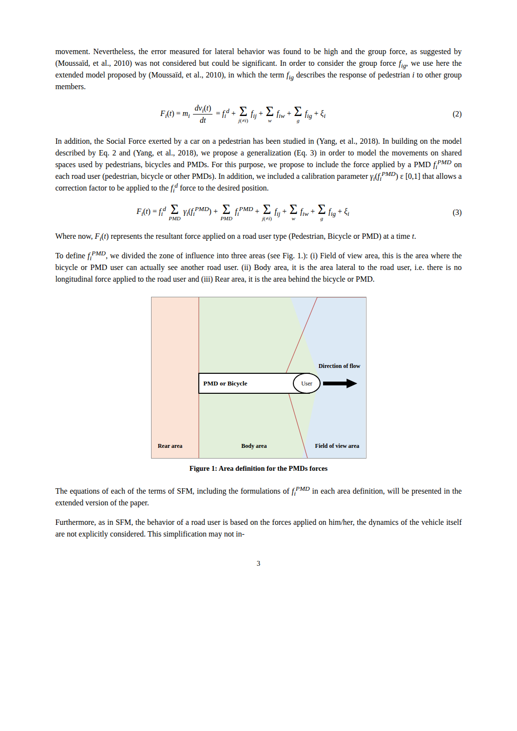movement. Nevertheless, the error measured for lateral behavior was found to be high and the group force, as suggested by (Moussaïd, et al., 2010) was not considered but could be significant. In order to consider the group force fig, we use here the extended model proposed by (Moussaïd, et al., 2010), in which the term fig describes the response of pedestrian i to other group members.
Fi(t) = mi dvi(t) dt = fid + Σj(≠i) fij + Σw fiw + Σg fig + ξi
(2)
In addition, the Social Force exerted by a car on a pedestrian has been studied in (Yang, et al., 2018). In building on the model described by Eq. 2 and (Yang, et al., 2018), we propose a generalization (Eq. 3) in order to model the movements on shared spaces used by pedestrians, bicycles and PMDs. For this purpose, we propose to include the force applied by a PMD fiPMD on each road user (pedestrian, bicycle or other PMDs). In addition, we included a calibration parameter γi(fiPMD) ε [0,1] that allows a correction factor to be applied to the fid force to the desired position.
Fi(t) = fid ΣPMD γi(fiPMD) + ΣPMD fiPMD + Σj(≠i) fij + Σw fiw + Σg fig + ξi
(3)
Where now, Fi(t) represents the resultant force applied on a road user type (Pedestrian, Bicycle or PMD) at a time t.
To define fiPMD, we divided the zone of influence into three areas (see Fig. 1.): (i) Field of view area, this is the area where the bicycle or PMD user can actually see another road user. (ii) Body area, it is the area lateral to the road user, i.e. there is no longitudinal force applied to the road user and (iii) Rear area, it is the area behind the bicycle or PMD.
PMD or Bicycle
User
Direction of flow
Rear area
Body area
Field of view area
Figure 1: Area definition for the PMDs forces
The equations of each of the terms of SFM, including the formulations of fiPMD in each area definition, will be presented in the extended version of the paper.
Furthermore, as in SFM, the behavior of a road user is based on the forces applied on him/her, the dynamics of the vehicle itself are not explicitly considered. This simplification may not in-
3